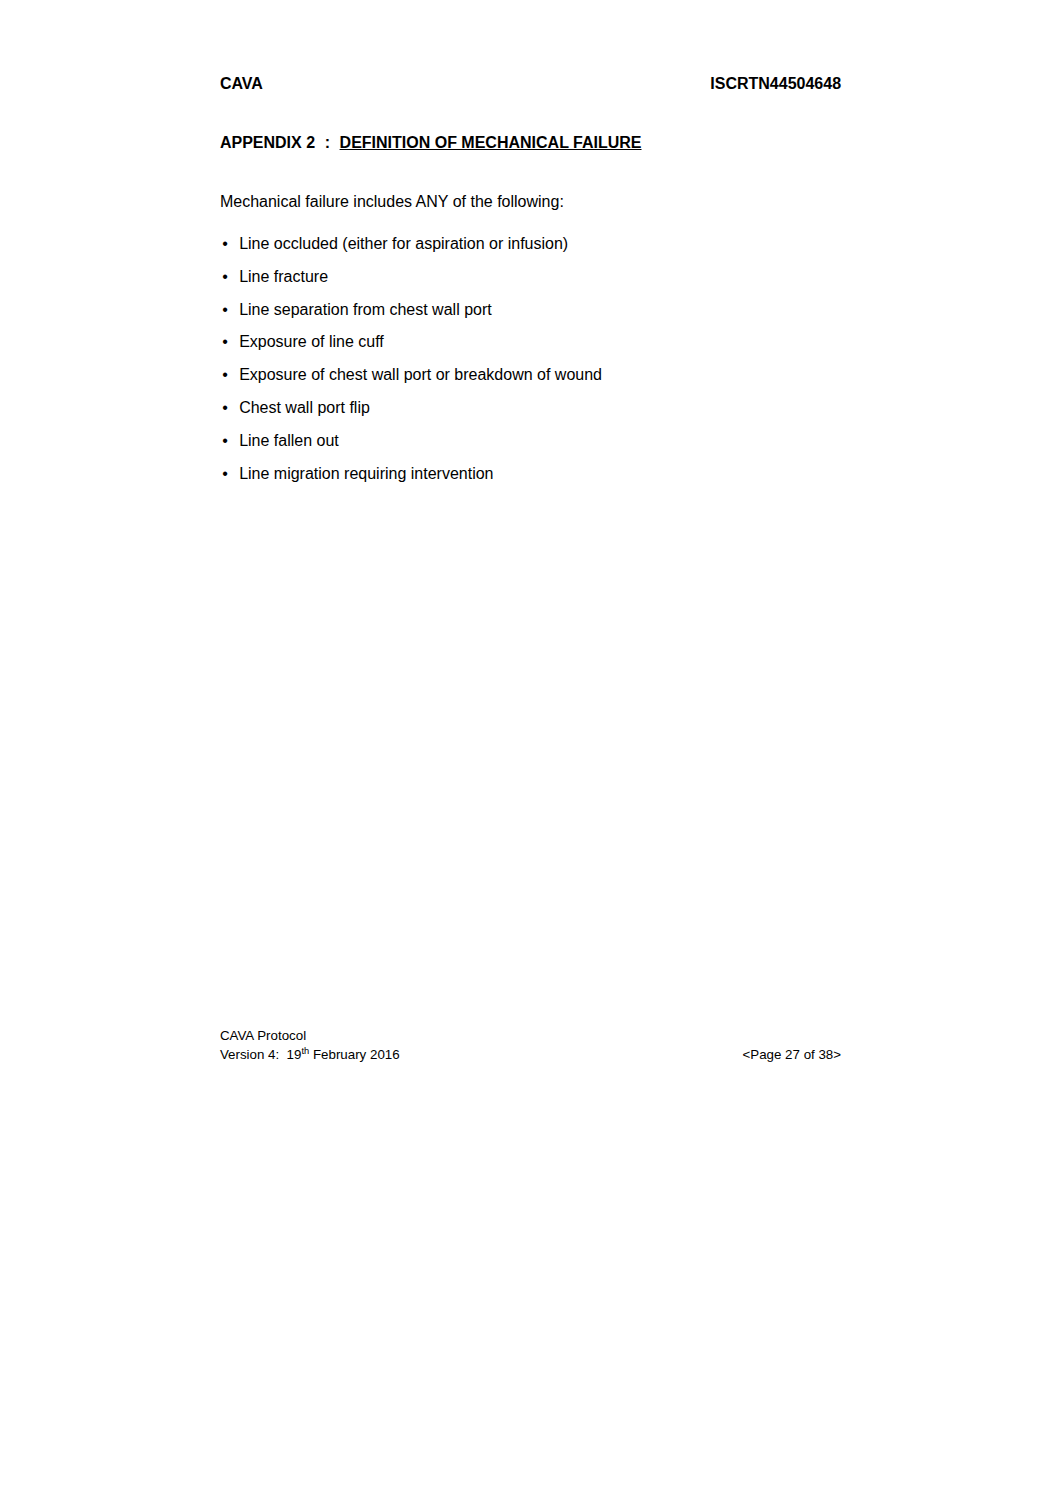CAVA ISCRTN44504648
APPENDIX 2: DEFINITION OF MECHANICAL FAILURE
Mechanical failure includes ANY of the following:
Line occluded (either for aspiration or infusion)
Line fracture
Line separation from chest wall port
Exposure of line cuff
Exposure of chest wall port or breakdown of wound
Chest wall port flip
Line fallen out
Line migration requiring intervention
CAVA Protocol
Version 4: 19th February 2016
<Page 27 of 38>